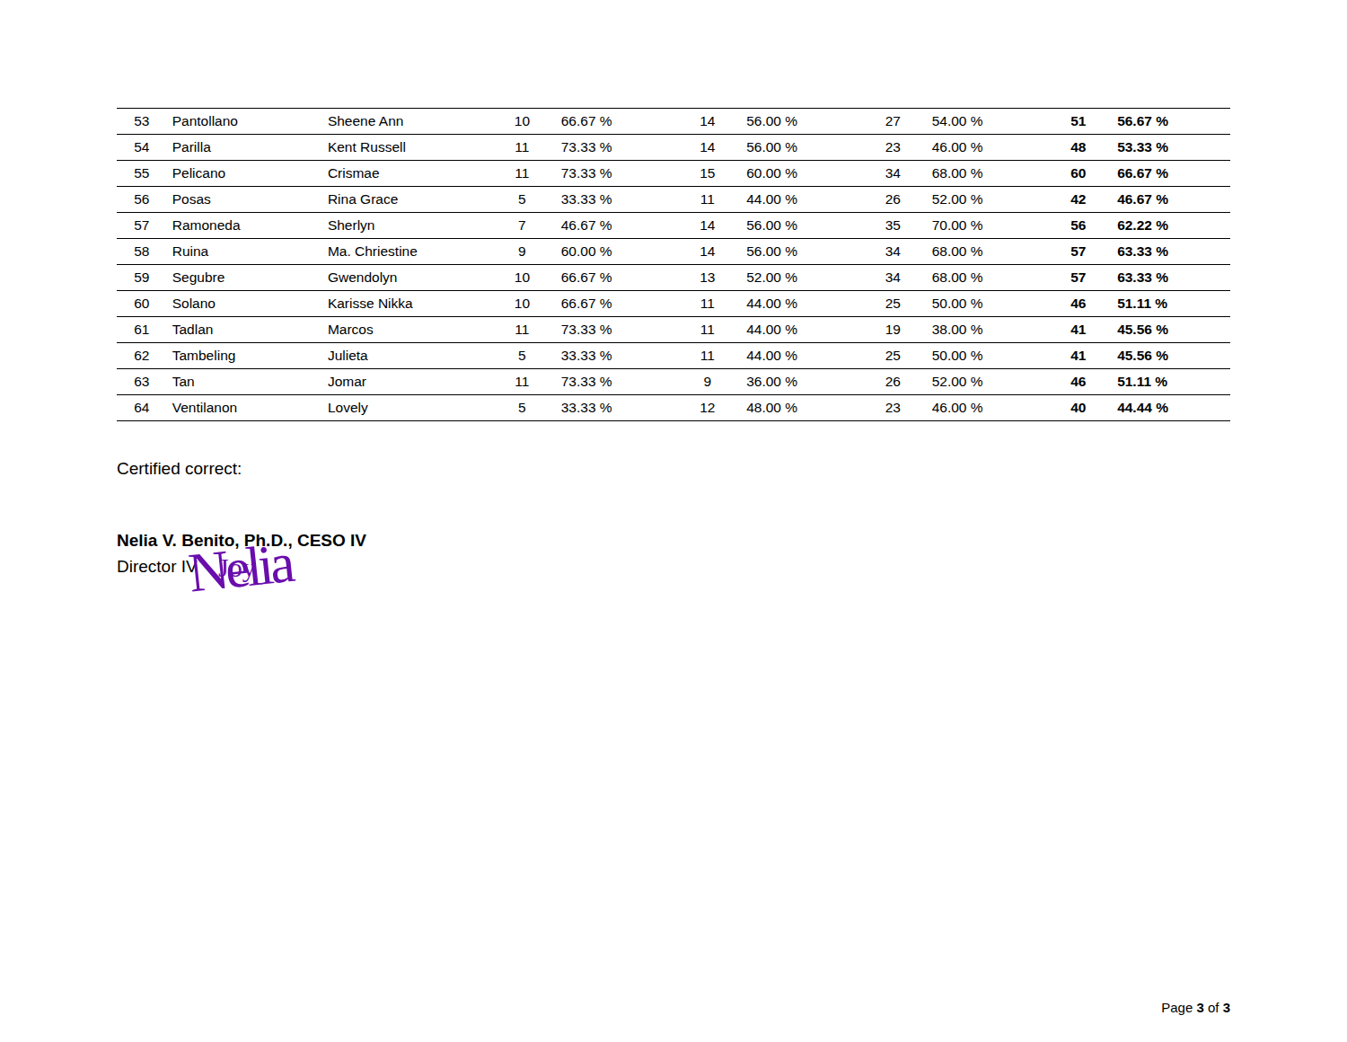| 53 | Pantollano | Sheene Ann | 10 | 66.67 % | 14 | 56.00 % | 27 | 54.00 % | 51 | 56.67 % |
| 54 | Parilla | Kent Russell | 11 | 73.33 % | 14 | 56.00 % | 23 | 46.00 % | 48 | 53.33 % |
| 55 | Pelicano | Crismae | 11 | 73.33 % | 15 | 60.00 % | 34 | 68.00 % | 60 | 66.67 % |
| 56 | Posas | Rina Grace | 5 | 33.33 % | 11 | 44.00 % | 26 | 52.00 % | 42 | 46.67 % |
| 57 | Ramoneda | Sherlyn | 7 | 46.67 % | 14 | 56.00 % | 35 | 70.00 % | 56 | 62.22 % |
| 58 | Ruina | Ma. Chriestine | 9 | 60.00 % | 14 | 56.00 % | 34 | 68.00 % | 57 | 63.33 % |
| 59 | Segubre | Gwendolyn | 10 | 66.67 % | 13 | 52.00 % | 34 | 68.00 % | 57 | 63.33 % |
| 60 | Solano | Karisse Nikka | 10 | 66.67 % | 11 | 44.00 % | 25 | 50.00 % | 46 | 51.11 % |
| 61 | Tadlan | Marcos | 11 | 73.33 % | 11 | 44.00 % | 19 | 38.00 % | 41 | 45.56 % |
| 62 | Tambeling | Julieta | 5 | 33.33 % | 11 | 44.00 % | 25 | 50.00 % | 41 | 45.56 % |
| 63 | Tan | Jomar | 11 | 73.33 % | 9 | 36.00 % | 26 | 52.00 % | 46 | 51.11 % |
| 64 | Ventilanon | Lovely | 5 | 33.33 % | 12 | 48.00 % | 23 | 46.00 % | 40 | 44.44 % |
Certified correct:
Nelia
Nelia V. Benito, Ph.D., CESO IV
Director IV Joy
Page 3 of 3